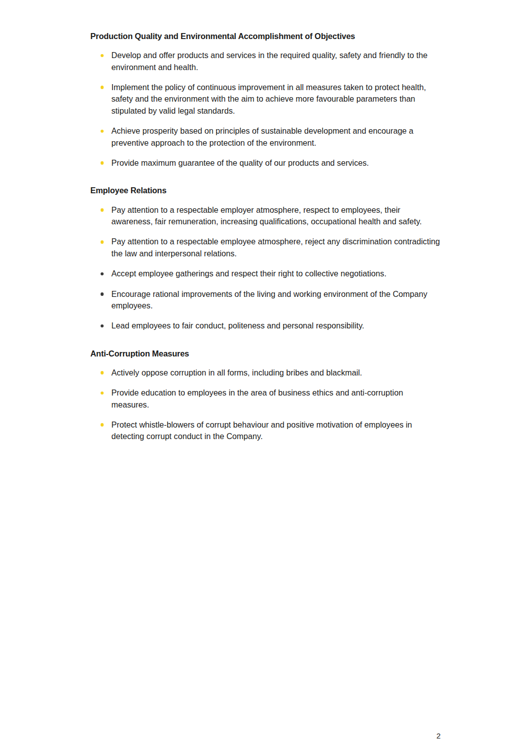Production Quality and Environmental Accomplishment of Objectives
Develop and offer products and services in the required quality, safety and friendly to the environment and health.
Implement the policy of continuous improvement in all measures taken to protect health, safety and the environment with the aim to achieve more favourable parameters than stipulated by valid legal standards.
Achieve prosperity based on principles of sustainable development and encourage a preventive approach to the protection of the environment.
Provide maximum guarantee of the quality of our products and services.
Employee Relations
Pay attention to a respectable employer atmosphere, respect to employees, their awareness, fair remuneration, increasing qualifications, occupational health and safety.
Pay attention to a respectable employee atmosphere, reject any discrimination contradicting the law and interpersonal relations.
Accept employee gatherings and respect their right to collective negotiations.
Encourage rational improvements of the living and working environment of the Company employees.
Lead employees to fair conduct, politeness and personal responsibility.
Anti-Corruption Measures
Actively oppose corruption in all forms, including bribes and blackmail.
Provide education to employees in the area of business ethics and anti-corruption measures.
Protect whistle-blowers of corrupt behaviour and positive motivation of employees in detecting corrupt conduct in the Company.
2